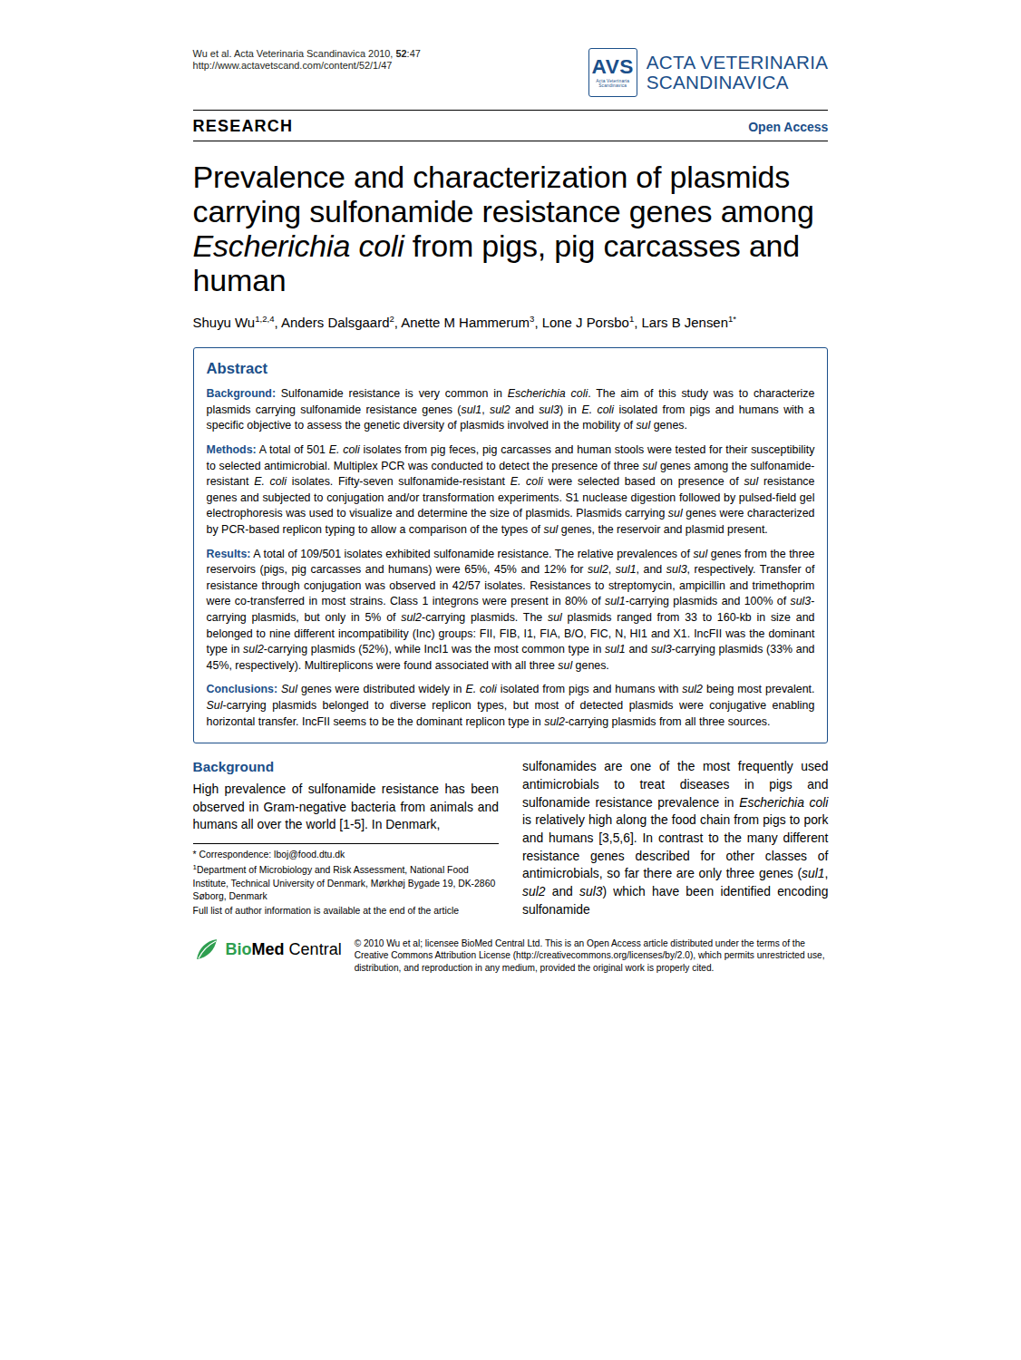Wu et al. Acta Veterinaria Scandinavica 2010, 52:47 http://www.actavetscand.com/content/52/1/47
AVS
Acta Veterinaria
Scandinavica
ACTA VETERINARIA SCANDINAVICA
RESEARCH
Open Access
Prevalence and characterization of plasmids carrying sulfonamide resistance genes among Escherichia coli from pigs, pig carcasses and human
Shuyu Wu1,2,4, Anders Dalsgaard2, Anette M Hammerum3, Lone J Porsbo1, Lars B Jensen1*
Abstract
Background: Sulfonamide resistance is very common in Escherichia coli. The aim of this study was to characterize plasmids carrying sulfonamide resistance genes (sul1, sul2 and sul3) in E. coli isolated from pigs and humans with a specific objective to assess the genetic diversity of plasmids involved in the mobility of sul genes.
Methods: A total of 501 E. coli isolates from pig feces, pig carcasses and human stools were tested for their susceptibility to selected antimicrobial. Multiplex PCR was conducted to detect the presence of three sul genes among the sulfonamide-resistant E. coli isolates. Fifty-seven sulfonamide-resistant E. coli were selected based on presence of sul resistance genes and subjected to conjugation and/or transformation experiments. S1 nuclease digestion followed by pulsed-field gel electrophoresis was used to visualize and determine the size of plasmids. Plasmids carrying sul genes were characterized by PCR-based replicon typing to allow a comparison of the types of sul genes, the reservoir and plasmid present.
Results: A total of 109/501 isolates exhibited sulfonamide resistance. The relative prevalences of sul genes from the three reservoirs (pigs, pig carcasses and humans) were 65%, 45% and 12% for sul2, sul1, and sul3, respectively. Transfer of resistance through conjugation was observed in 42/57 isolates. Resistances to streptomycin, ampicillin and trimethoprim were co-transferred in most strains. Class 1 integrons were present in 80% of sul1-carrying plasmids and 100% of sul3-carrying plasmids, but only in 5% of sul2-carrying plasmids. The sul plasmids ranged from 33 to 160-kb in size and belonged to nine different incompatibility (Inc) groups: FII, FIB, I1, FIA, B/O, FIC, N, HI1 and X1. IncFII was the dominant type in sul2-carrying plasmids (52%), while IncI1 was the most common type in sul1 and sul3-carrying plasmids (33% and 45%, respectively). Multireplicons were found associated with all three sul genes.
Conclusions: Sul genes were distributed widely in E. coli isolated from pigs and humans with sul2 being most prevalent. Sul-carrying plasmids belonged to diverse replicon types, but most of detected plasmids were conjugative enabling horizontal transfer. IncFII seems to be the dominant replicon type in sul2-carrying plasmids from all three sources.
Background
High prevalence of sulfonamide resistance has been observed in Gram-negative bacteria from animals and humans all over the world [1-5]. In Denmark,
* Correspondence: lboj@food.dtu.dk
1Department of Microbiology and Risk Assessment, National Food Institute, Technical University of Denmark, Mørkhøj Bygade 19, DK-2860 Søborg, Denmark
Full list of author information is available at the end of the article
sulfonamides are one of the most frequently used antimicrobials to treat diseases in pigs and sulfonamide resistance prevalence in Escherichia coli is relatively high along the food chain from pigs to pork and humans [3,5,6]. In contrast to the many different resistance genes described for other classes of antimicrobials, so far there are only three genes (sul1, sul2 and sul3) which have been identified encoding sulfonamide
Bio Med Central
© 2010 Wu et al; licensee BioMed Central Ltd. This is an Open Access article distributed under the terms of the Creative Commons Attribution License (http://creativecommons.org/licenses/by/2.0), which permits unrestricted use, distribution, and reproduction in any medium, provided the original work is properly cited.